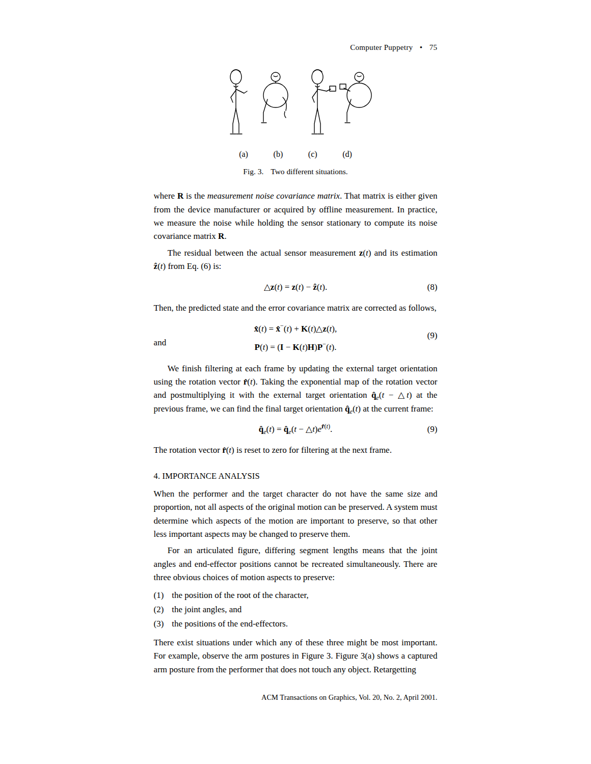Computer Puppetry•75
(a)(b)(c)(d)
Fig. 3. Two different situations.
where R is the measurement noise covariance matrix. That matrix is either given from the device manufacturer or acquired by offline measurement. In practice, we measure the noise while holding the sensor stationary to compute its noise covariance matrix R.
The residual between the actual sensor measurement z(t) and its estimation ẑ(t) from Eq. (6) is:
△z(t) = z(t) − ẑ(t). (8)
Then, the predicted state and the error covariance matrix are corrected as follows,
x̂(t) = x̂−(t) + K(t)△z(t),
and
P(t) = (I − K(t)H)P−(t).
(9)
We finish filtering at each frame by updating the external target orientation using the rotation vector r̂(t). Taking the exponential map of the rotation vector and postmultiplying it with the external target orientation q̂e(t − △t) at the previous frame, we can find the final target orientation q̂e(t) at the current frame:
q̂e(t) = q̂e(t − △t)er̂(t). (9)
The rotation vector r̂(t) is reset to zero for filtering at the next frame.
4. IMPORTANCE ANALYSIS
When the performer and the target character do not have the same size and proportion, not all aspects of the original motion can be preserved. A system must determine which aspects of the motion are important to preserve, so that other less important aspects may be changed to preserve them.
For an articulated figure, differing segment lengths means that the joint angles and end-effector positions cannot be recreated simultaneously. There are three obvious choices of motion aspects to preserve:
(1) the position of the root of the character,
(2) the joint angles, and
(3) the positions of the end-effectors.
There exist situations under which any of these three might be most important. For example, observe the arm postures in Figure 3. Figure 3(a) shows a captured arm posture from the performer that does not touch any object. Retargetting
ACM Transactions on Graphics, Vol. 20, No. 2, April 2001.